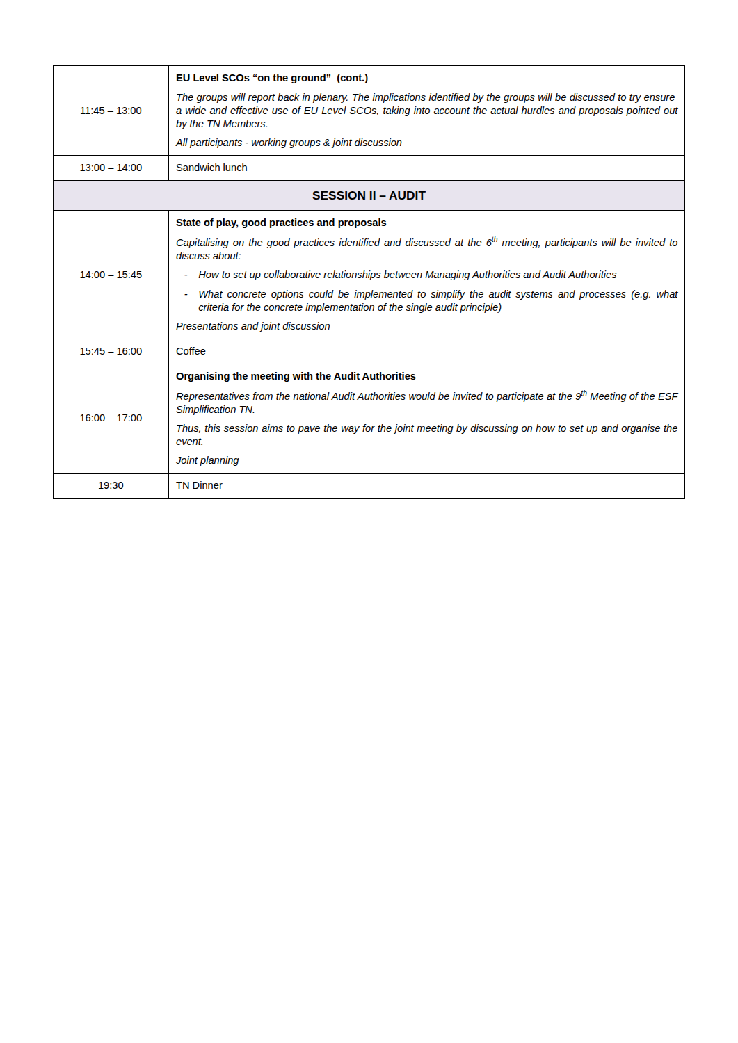| 11:45 – 13:00 | EU Level SCOs “on the ground” (cont.) The groups will report back in plenary. The implications identified by the groups will be discussed to try ensure a wide and effective use of EU Level SCOs, taking into account the actual hurdles and proposals pointed out by the TN Members. All participants - working groups & joint discussion |
| 13:00 – 14:00 | Sandwich lunch |
| SESSION II – AUDIT |
| 14:00 – 15:45 | State of play, good practices and proposals Capitalising on the good practices identified and discussed at the 6 th meeting, participants will be invited to discuss about: How to set up collaborative relationships between Managing Authorities and Audit Authorities What concrete options could be implemented to simplify the audit systems and processes (e.g. what criteria for the concrete implementation of the single audit principle) Presentations and joint discussion |
| 15:45 – 16:00 | Coffee |
| 16:00 – 17:00 | Organising the meeting with the Audit Authorities Representatives from the national Audit Authorities would be invited to participate at the 9 th Meeting of the ESF Simplification TN. Thus, this session aims to pave the way for the joint meeting by discussing on how to set up and organise the event. Joint planning |
| 19:30 | TN Dinner |